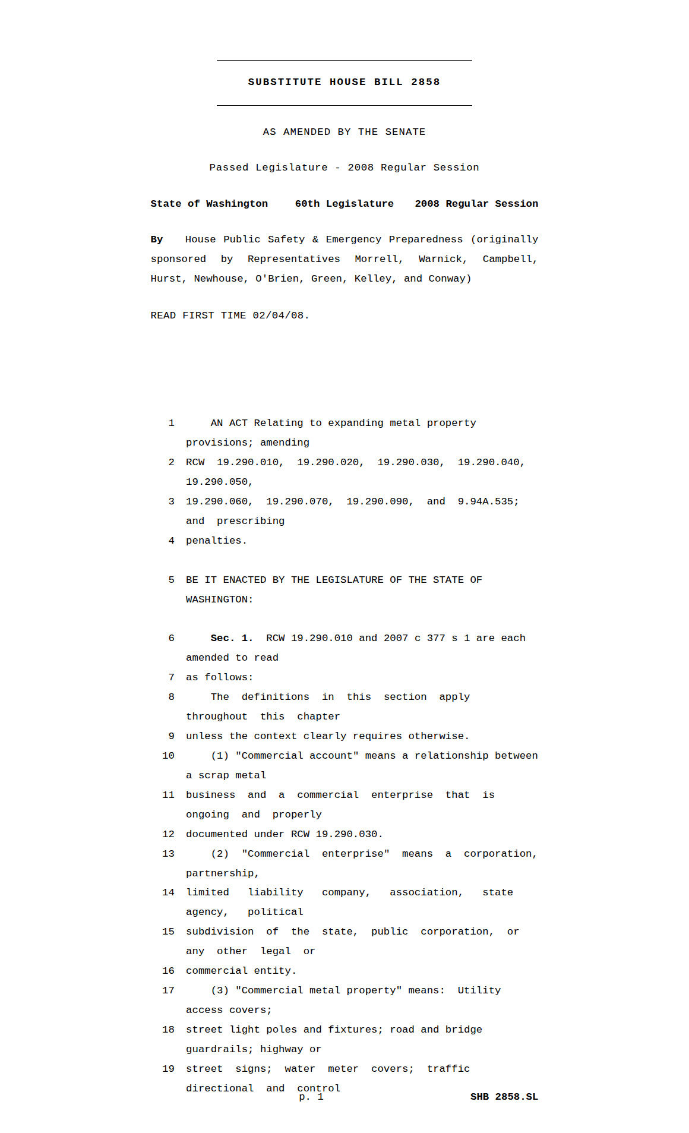SUBSTITUTE HOUSE BILL 2858
AS AMENDED BY THE SENATE
Passed Legislature - 2008 Regular Session
| State of Washington | 60th Legislature | 2008 Regular Session |
By House Public Safety & Emergency Preparedness (originally sponsored by Representatives Morrell, Warnick, Campbell, Hurst, Newhouse, O'Brien, Green, Kelley, and Conway)
READ FIRST TIME 02/04/08.
AN ACT Relating to expanding metal property provisions; amending
RCW 19.290.010, 19.290.020, 19.290.030, 19.290.040, 19.290.050,
19.290.060, 19.290.070, 19.290.090, and 9.94A.535; and prescribing
penalties.
BE IT ENACTED BY THE LEGISLATURE OF THE STATE OF WASHINGTON:
Sec. 1. RCW 19.290.010 and 2007 c 377 s 1 are each amended to read
as follows:
The definitions in this section apply throughout this chapter
unless the context clearly requires otherwise.
(1) "Commercial account" means a relationship between a scrap metal
business and a commercial enterprise that is ongoing and properly
documented under RCW 19.290.030.
(2) "Commercial enterprise" means a corporation, partnership,
limited liability company, association, state agency, political
subdivision of the state, public corporation, or any other legal or
commercial entity.
(3) "Commercial metal property" means: Utility access covers;
street light poles and fixtures; road and bridge guardrails; highway or
street signs; water meter covers; traffic directional and control
p. 1 SHB 2858.SL